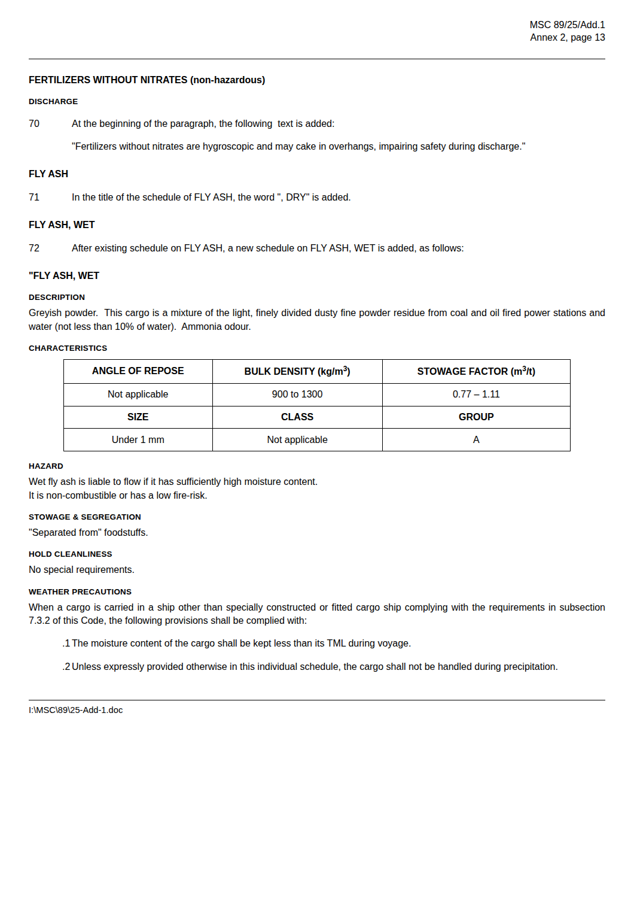MSC 89/25/Add.1 Annex 2, page 13
FERTILIZERS WITHOUT NITRATES (non-hazardous)
Discharge
70
At the beginning of the paragraph, the following text is added:
"Fertilizers without nitrates are hygroscopic and may cake in overhangs, impairing safety during discharge."
FLY ASH
71
In the title of the schedule of FLY ASH, the word ", DRY" is added.
FLY ASH, WET
72
After existing schedule on FLY ASH, a new schedule on FLY ASH, WET is added, as follows:
"FLY ASH, WET
Description
Greyish powder. This cargo is a mixture of the light, finely divided dusty fine powder residue from coal and oil fired power stations and water (not less than 10% of water). Ammonia odour.
Characteristics
| ANGLE OF REPOSE | BULK DENSITY (kg/m 3 ) | STOWAGE FACTOR (m 3 /t) |
| --- | --- | --- |
| Not applicable | 900 to 1300 | 0.77 – 1.11 |
| SIZE | CLASS | GROUP |
| Under 1 mm | Not applicable | A |
Hazard
Wet fly ash is liable to flow if it has sufficiently high moisture content.
It is non-combustible or has a low fire-risk.
Stowage & segregation
"Separated from" foodstuffs.
Hold cleanliness
No special requirements.
Weather precautions
When a cargo is carried in a ship other than specially constructed or fitted cargo ship complying with the requirements in subsection 7.3.2 of this Code, the following provisions shall be complied with:
.1 The moisture content of the cargo shall be kept less than its TML during voyage.
.2 Unless expressly provided otherwise in this individual schedule, the cargo shall not be handled during precipitation.
I:\MSC\89\25-Add-1.doc